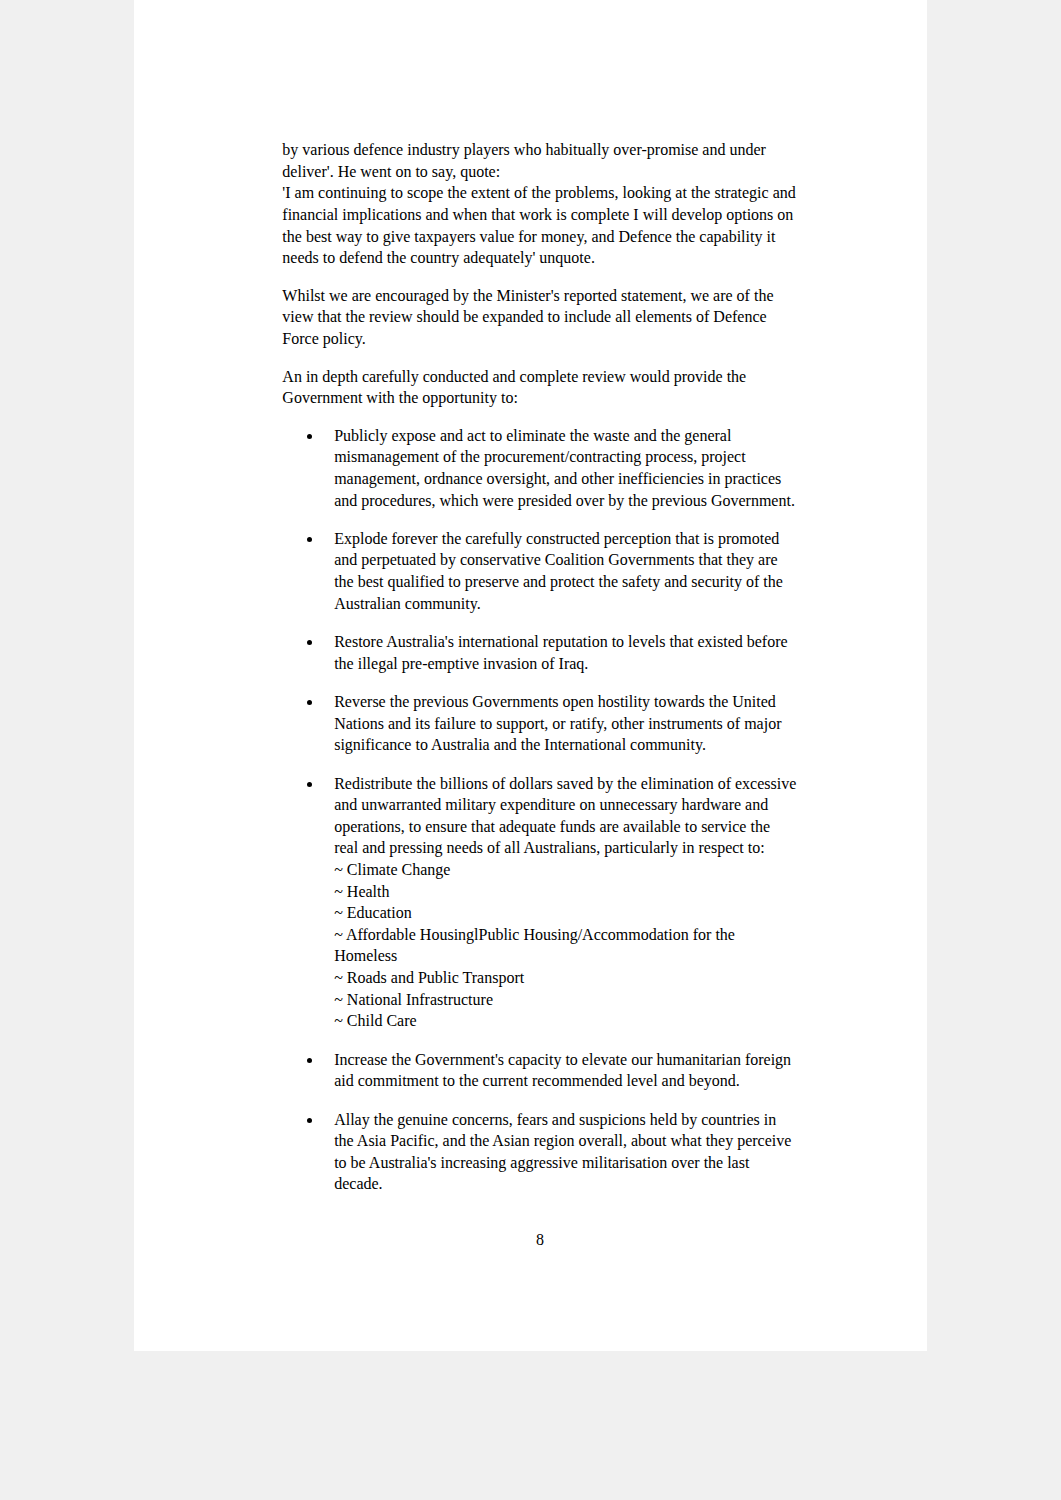by various defence industry players who habitually over-promise and under deliver'. He went on to say, quote:
'I am continuing to scope the extent of the problems, looking at the strategic and financial implications and when that work is complete I will develop options on the best way to give taxpayers value for money, and Defence the capability it needs to defend the country adequately' unquote.
Whilst we are encouraged by the Minister's reported statement, we are of the view that the review should be expanded to include all elements of Defence Force policy.
An in depth carefully conducted and complete review would provide the Government with the opportunity to:
Publicly expose and act to eliminate the waste and the general mismanagement of the procurement/contracting process, project management, ordnance oversight, and other inefficiencies in practices and procedures, which were presided over by the previous Government.
Explode forever the carefully constructed perception that is promoted and perpetuated by conservative Coalition Governments that they are the best qualified to preserve and protect the safety and security of the Australian community.
Restore Australia's international reputation to levels that existed before the illegal pre-emptive invasion of Iraq.
Reverse the previous Governments open hostility towards the United Nations and its failure to support, or ratify, other instruments of major significance to Australia and the International community.
Redistribute the billions of dollars saved by the elimination of excessive and unwarranted military expenditure on unnecessary hardware and operations, to ensure that adequate funds are available to service the real and pressing needs of all Australians, particularly in respect to:
~ Climate Change
~ Health
~ Education
~ Affordable HousinglPublic Housing/Accommodation for the Homeless
~ Roads and Public Transport
~ National Infrastructure
~ Child Care
Increase the Government's capacity to elevate our humanitarian foreign aid commitment to the current recommended level and beyond.
Allay the genuine concerns, fears and suspicions held by countries in the Asia Pacific, and the Asian region overall, about what they perceive to be Australia's increasing aggressive militarisation over the last decade.
8